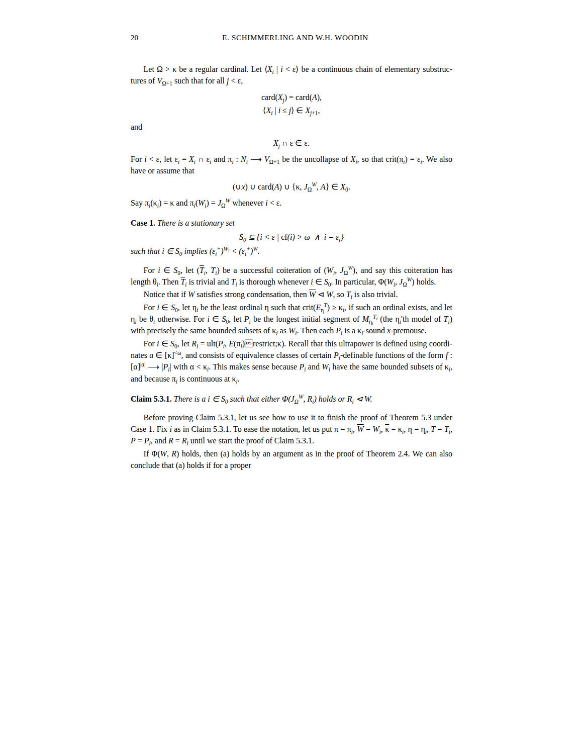20 E. SCHIMMERLING AND W.H. WOODIN
Let Ω > κ be a regular cardinal. Let ⟨Xi | i < ε⟩ be a continuous chain of elementary substructures of VΩ+1 such that for all j < ε,
card(Xj) = card(A),
⟨Xi | i ≤ j⟩ ∈ Xj+1,
and
Xj ∩ ε ∈ ε.
For i < ε, let εi = Xi ∩ εi and πi : Ni ⟶ VΩ+1 be the uncollapse of Xi, so that crit(πi) = εi. We also have or assume that
(∪x) ∪ card(A) ∪ {κ, JΩW, A} ∈ X0.
Say πi(κi) = κ and πi(Wi) = JΩW whenever i < ε.
Case 1. There is a stationary set
S0 ⊆ {i < ε | cf(i) > ω ∧ i = εi}
such that i ∈ S0 implies (εi+)Wi < (εi+)W.
For i ∈ S0, let (Ti, Ti) be a successful coiteration of (Wi, JΩW), and say this coiteration has length θi. Then Ti is trivial and Ti is thorough whenever i ∈ S0. In particular, Φ(Wi, JΩW) holds.
Notice that if W satisfies strong condensation, then W ⊲ W, so Ti is also trivial.
For i ∈ S0, let ηi be the least ordinal η such that crit(EηT) ≥ κi, if such an ordinal exists, and let ηi be θi otherwise. For i ∈ S0, let Pi be the longest initial segment of MηiTi (the ηi'th model of Ti) with precisely the same bounded subsets of κi as Wi. Then each Pi is a κi-sound x-premouse.
For i ∈ S0, let Ri = ult(Pi, E(πi)restrict;κ). Recall that this ultrapower is defined using coordinates a ∈ [κ]<ω, and consists of equivalence classes of certain Pi-definable functions of the form f : [α]|a| ⟶ |Pi| with α < κi. This makes sense because Pi and Wi have the same bounded subsets of κi, and because πi is continuous at κi.
Claim 5.3.1. There is a i ∈ S0 such that either Φ(JΩW, Ri) holds or Ri ⊲ W.
Before proving Claim 5.3.1, let us see how to use it to finish the proof of Theorem 5.3 under Case 1. Fix i as in Claim 5.3.1. To ease the notation, let us put π = πi, W = Wi, κ = κi, η = ηi, T = Ti, P = Pi, and R = Ri until we start the proof of Claim 5.3.1.
If Φ(W, R) holds, then (a) holds by an argument as in the proof of Theorem 2.4. We can also conclude that (a) holds if for a proper